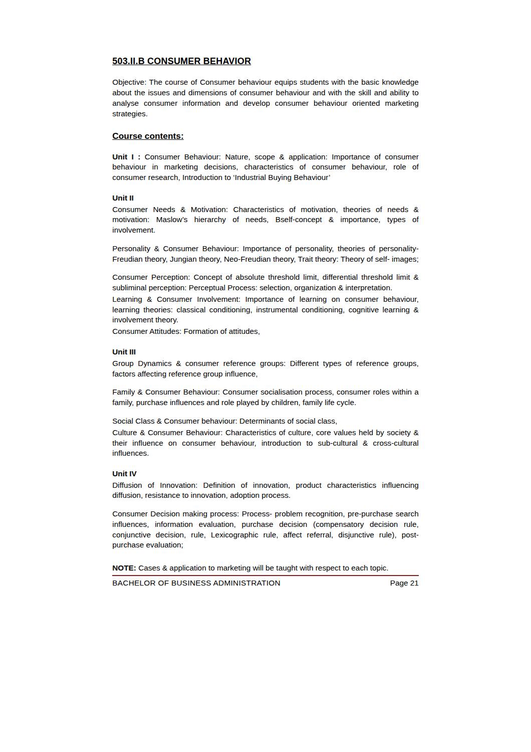503.II.B CONSUMER BEHAVIOR
Objective: The course of Consumer behaviour equips students with the basic knowledge about the issues and dimensions of consumer behaviour and with the skill and ability to analyse consumer information and develop consumer behaviour oriented marketing strategies.
Course contents:
Unit I : Consumer Behaviour: Nature, scope & application: Importance of consumer behaviour in marketing decisions, characteristics of consumer behaviour, role of consumer research, Introduction to ‘Industrial Buying Behaviour’
Unit II
Consumer Needs & Motivation: Characteristics of motivation, theories of needs & motivation: Maslow’s hierarchy of needs, Bself-concept & importance, types of involvement.
Personality & Consumer Behaviour: Importance of personality, theories of personality- Freudian theory, Jungian theory, Neo-Freudian theory, Trait theory: Theory of self- images;
Consumer Perception: Concept of absolute threshold limit, differential threshold limit & subliminal perception: Perceptual Process: selection, organization & interpretation.
Learning & Consumer Involvement: Importance of learning on consumer behaviour, learning theories: classical conditioning, instrumental conditioning, cognitive learning & involvement theory.
Consumer Attitudes: Formation of attitudes,
Unit III
Group Dynamics & consumer reference groups: Different types of reference groups, factors affecting reference group influence,
Family & Consumer Behaviour: Consumer socialisation process, consumer roles within a family, purchase influences and role played by children, family life cycle.
Social Class & Consumer behaviour: Determinants of social class,
Culture & Consumer Behaviour: Characteristics of culture, core values held by society & their influence on consumer behaviour, introduction to sub-cultural & cross-cultural influences.
Unit IV
Diffusion of Innovation: Definition of innovation, product characteristics influencing diffusion, resistance to innovation, adoption process.
Consumer Decision making process: Process- problem recognition, pre-purchase search influences, information evaluation, purchase decision (compensatory decision rule, conjunctive decision, rule, Lexicographic rule, affect referral, disjunctive rule), post-purchase evaluation;
NOTE: Cases & application to marketing will be taught with respect to each topic.
BACHELOR OF BUSINESS ADMINISTRATION Page 21